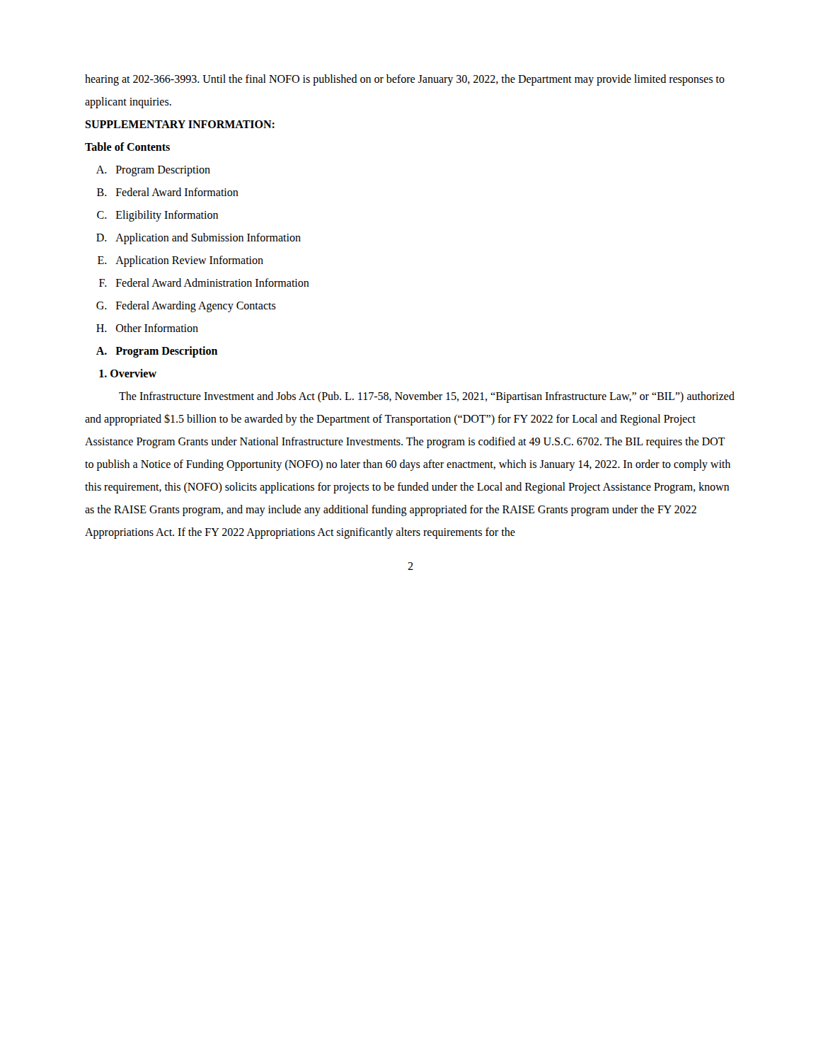hearing at 202-366-3993. Until the final NOFO is published on or before January 30, 2022, the Department may provide limited responses to applicant inquiries.
SUPPLEMENTARY INFORMATION:
Table of Contents
Program Description
Federal Award Information
Eligibility Information
Application and Submission Information
Application Review Information
Federal Award Administration Information
Federal Awarding Agency Contacts
Other Information
Program Description
Overview
The Infrastructure Investment and Jobs Act (Pub. L. 117-58, November 15, 2021, “Bipartisan Infrastructure Law,” or “BIL”) authorized and appropriated $1.5 billion to be awarded by the Department of Transportation (“DOT”) for FY 2022 for Local and Regional Project Assistance Program Grants under National Infrastructure Investments. The program is codified at 49 U.S.C. 6702. The BIL requires the DOT to publish a Notice of Funding Opportunity (NOFO) no later than 60 days after enactment, which is January 14, 2022. In order to comply with this requirement, this (NOFO) solicits applications for projects to be funded under the Local and Regional Project Assistance Program, known as the RAISE Grants program, and may include any additional funding appropriated for the RAISE Grants program under the FY 2022 Appropriations Act. If the FY 2022 Appropriations Act significantly alters requirements for the
2